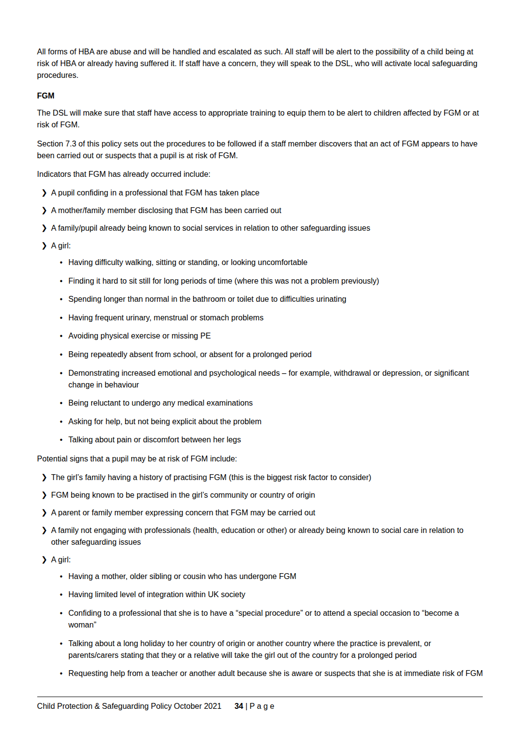All forms of HBA are abuse and will be handled and escalated as such. All staff will be alert to the possibility of a child being at risk of HBA or already having suffered it. If staff have a concern, they will speak to the DSL, who will activate local safeguarding procedures.
FGM
The DSL will make sure that staff have access to appropriate training to equip them to be alert to children affected by FGM or at risk of FGM.
Section 7.3 of this policy sets out the procedures to be followed if a staff member discovers that an act of FGM appears to have been carried out or suspects that a pupil is at risk of FGM.
Indicators that FGM has already occurred include:
A pupil confiding in a professional that FGM has taken place
A mother/family member disclosing that FGM has been carried out
A family/pupil already being known to social services in relation to other safeguarding issues
A girl:
Having difficulty walking, sitting or standing, or looking uncomfortable
Finding it hard to sit still for long periods of time (where this was not a problem previously)
Spending longer than normal in the bathroom or toilet due to difficulties urinating
Having frequent urinary, menstrual or stomach problems
Avoiding physical exercise or missing PE
Being repeatedly absent from school, or absent for a prolonged period
Demonstrating increased emotional and psychological needs – for example, withdrawal or depression, or significant change in behaviour
Being reluctant to undergo any medical examinations
Asking for help, but not being explicit about the problem
Talking about pain or discomfort between her legs
Potential signs that a pupil may be at risk of FGM include:
The girl’s family having a history of practising FGM (this is the biggest risk factor to consider)
FGM being known to be practised in the girl’s community or country of origin
A parent or family member expressing concern that FGM may be carried out
A family not engaging with professionals (health, education or other) or already being known to social care in relation to other safeguarding issues
A girl:
Having a mother, older sibling or cousin who has undergone FGM
Having limited level of integration within UK society
Confiding to a professional that she is to have a “special procedure” or to attend a special occasion to “become a woman”
Talking about a long holiday to her country of origin or another country where the practice is prevalent, or parents/carers stating that they or a relative will take the girl out of the country for a prolonged period
Requesting help from a teacher or another adult because she is aware or suspects that she is at immediate risk of FGM
Child Protection & Safeguarding Policy October 2021 34 | P a g e